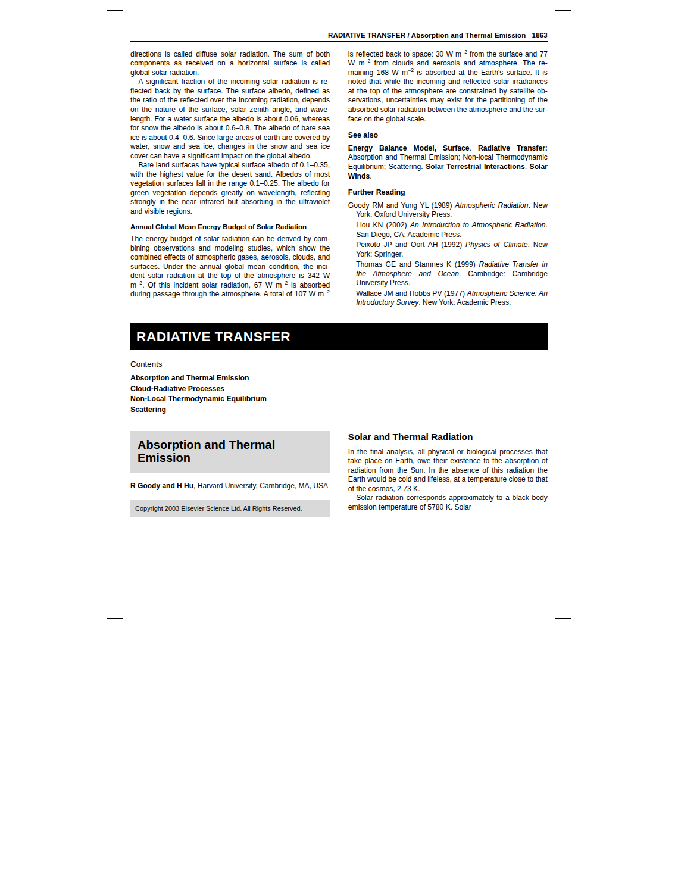RADIATIVE TRANSFER / Absorption and Thermal Emission 1863
directions is called diffuse solar radiation. The sum of both components as received on a horizontal surface is called global solar radiation.
A significant fraction of the incoming solar radiation is reflected back by the surface. The surface albedo, defined as the ratio of the reflected over the incoming radiation, depends on the nature of the surface, solar zenith angle, and wavelength. For a water surface the albedo is about 0.06, whereas for snow the albedo is about 0.6–0.8. The albedo of bare sea ice is about 0.4–0.6. Since large areas of earth are covered by water, snow and sea ice, changes in the snow and sea ice cover can have a significant impact on the global albedo.
Bare land surfaces have typical surface albedo of 0.1–0.35, with the highest value for the desert sand. Albedos of most vegetation surfaces fall in the range 0.1–0.25. The albedo for green vegetation depends greatly on wavelength, reflecting strongly in the near infrared but absorbing in the ultraviolet and visible regions.
Annual Global Mean Energy Budget of Solar Radiation
The energy budget of solar radiation can be derived by combining observations and modeling studies, which show the combined effects of atmospheric gases, aerosols, clouds, and surfaces. Under the annual global mean condition, the incident solar radiation at the top of the atmosphere is 342 W m−2. Of this incident solar radiation, 67 W m−2 is absorbed during passage through the atmosphere. A total of 107 W m−2 is reflected back to space: 30 W m−2 from the surface and 77 W m−2 from clouds and aerosols and atmosphere. The remaining 168 W m−2 is absorbed at the Earth's surface. It is noted that while the incoming and reflected solar irradiances at the top of the atmosphere are constrained by satellite observations, uncertainties may exist for the partitioning of the absorbed solar radiation between the atmosphere and the surface on the global scale.
See also
Energy Balance Model, Surface. Radiative Transfer: Absorption and Thermal Emission; Non-local Thermodynamic Equilibrium; Scattering. Solar Terrestrial Interactions. Solar Winds.
Further Reading
Goody RM and Yung YL (1989) Atmospheric Radiation. New York: Oxford University Press.
Liou KN (2002) An Introduction to Atmospheric Radiation. San Diego, CA: Academic Press.
Peixoto JP and Oort AH (1992) Physics of Climate. New York: Springer.
Thomas GE and Stamnes K (1999) Radiative Transfer in the Atmosphere and Ocean. Cambridge: Cambridge University Press.
Wallace JM and Hobbs PV (1977) Atmospheric Science: An Introductory Survey. New York: Academic Press.
RADIATIVE TRANSFER
Contents
Absorption and Thermal Emission
Cloud-Radiative Processes
Non-Local Thermodynamic Equilibrium
Scattering
Absorption and Thermal
Emission
R Goody and H Hu, Harvard University, Cambridge, MA, USA
Copyright 2003 Elsevier Science Ltd. All Rights Reserved.
Solar and Thermal Radiation
In the final analysis, all physical or biological processes that take place on Earth, owe their existence to the absorption of radiation from the Sun. In the absence of this radiation the Earth would be cold and lifeless, at a temperature close to that of the cosmos, 2.73 K.
Solar radiation corresponds approximately to a black body emission temperature of 5780 K. Solar